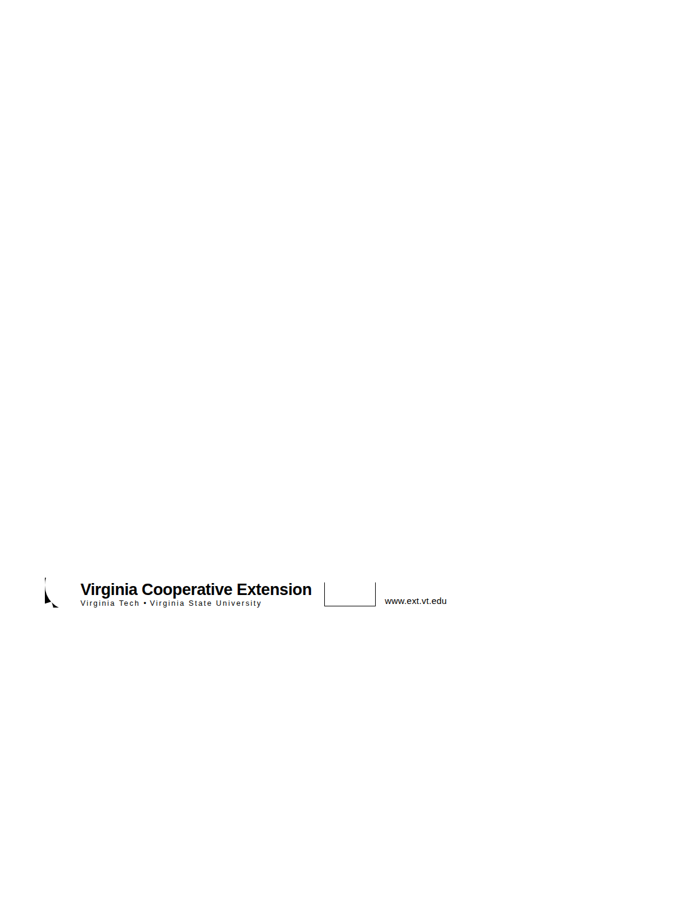Virginia Cooperative Extension
Virginia Tech•Virginia State University
www.ext.vt.edu